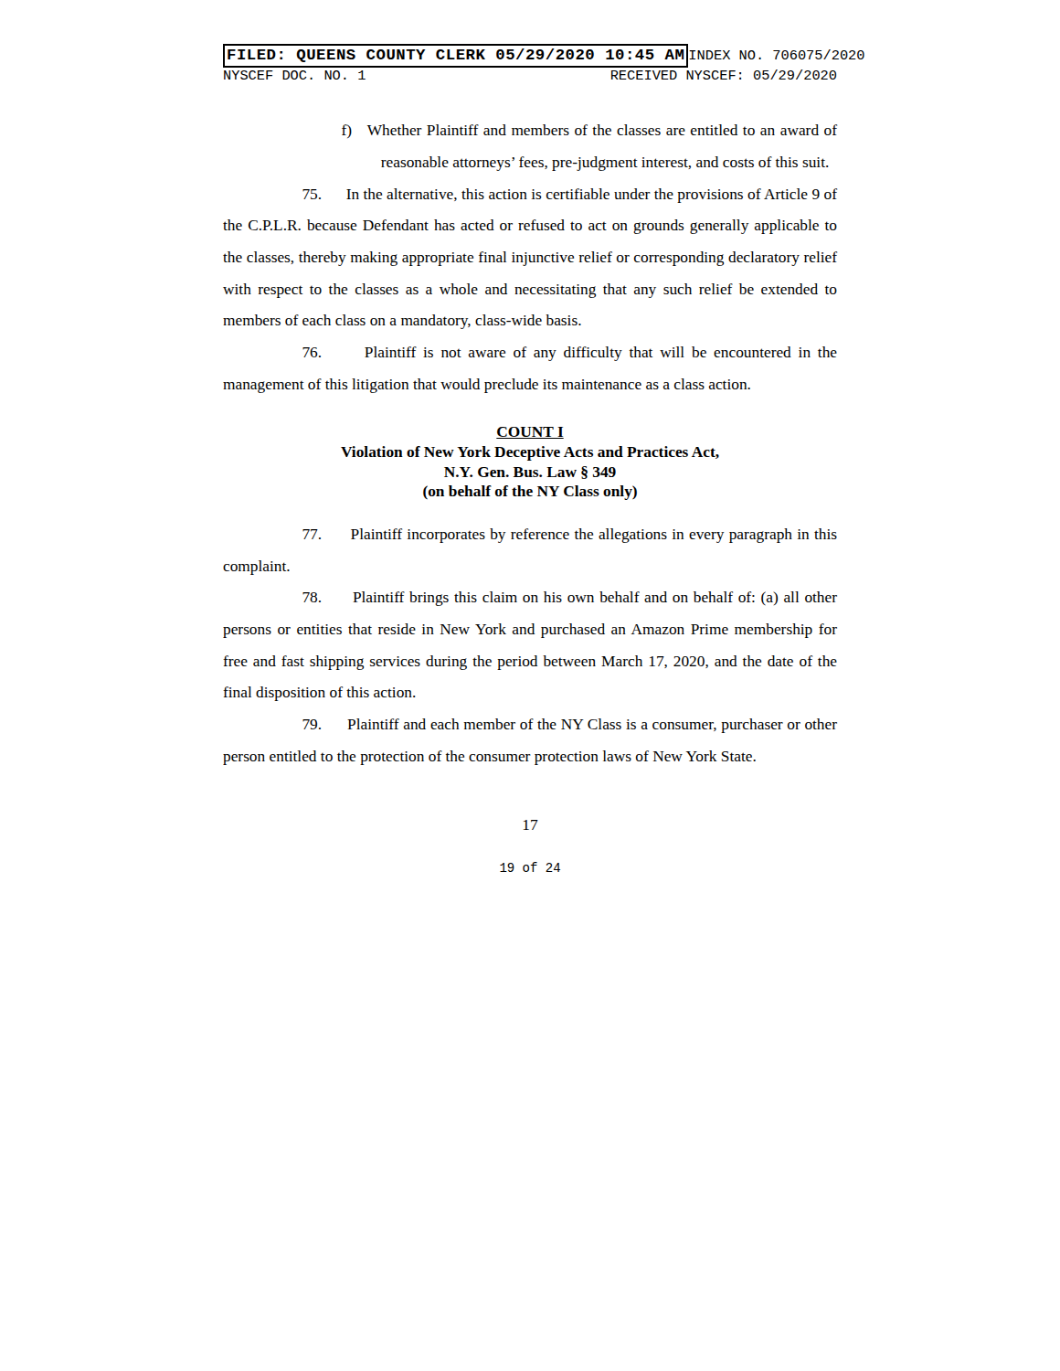FILED: QUEENS COUNTY CLERK 05/29/2020 10:45 AM INDEX NO. 706075/2020
NYSCEF DOC. NO. 1 RECEIVED NYSCEF: 05/29/2020
f) Whether Plaintiff and members of the classes are entitled to an award of reasonable attorneys’ fees, pre-judgment interest, and costs of this suit.
75. In the alternative, this action is certifiable under the provisions of Article 9 of the C.P.L.R. because Defendant has acted or refused to act on grounds generally applicable to the classes, thereby making appropriate final injunctive relief or corresponding declaratory relief with respect to the classes as a whole and necessitating that any such relief be extended to members of each class on a mandatory, class-wide basis.
76. Plaintiff is not aware of any difficulty that will be encountered in the management of this litigation that would preclude its maintenance as a class action.
COUNT I
Violation of New York Deceptive Acts and Practices Act,
N.Y. Gen. Bus. Law § 349
(on behalf of the NY Class only)
77. Plaintiff incorporates by reference the allegations in every paragraph in this complaint.
78. Plaintiff brings this claim on his own behalf and on behalf of: (a) all other persons or entities that reside in New York and purchased an Amazon Prime membership for free and fast shipping services during the period between March 17, 2020, and the date of the final disposition of this action.
79. Plaintiff and each member of the NY Class is a consumer, purchaser or other person entitled to the protection of the consumer protection laws of New York State.
17
19 of 24